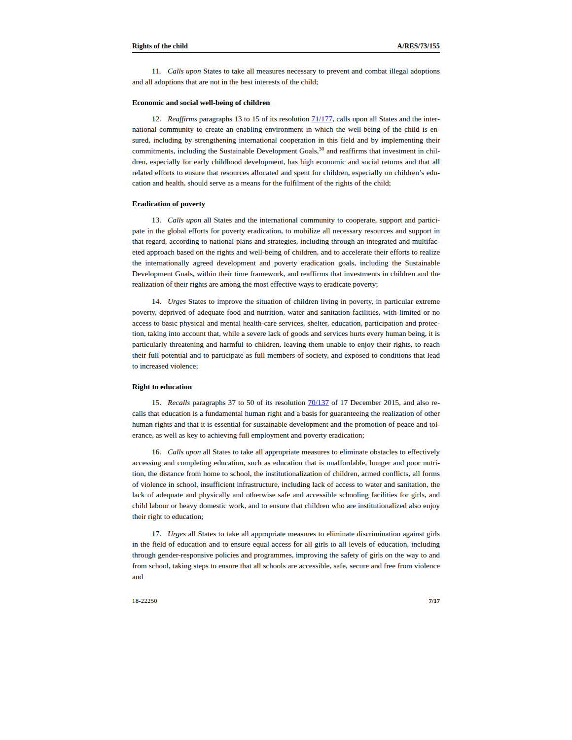Rights of the child
A/RES/73/155
11. Calls upon States to take all measures necessary to prevent and combat illegal adoptions and all adoptions that are not in the best interests of the child;
Economic and social well-being of children
12. Reaffirms paragraphs 13 to 15 of its resolution 71/177, calls upon all States and the international community to create an enabling environment in which the well-being of the child is ensured, including by strengthening international cooperation in this field and by implementing their commitments, including the Sustainable Development Goals,30 and reaffirms that investment in children, especially for early childhood development, has high economic and social returns and that all related efforts to ensure that resources allocated and spent for children, especially on children’s education and health, should serve as a means for the fulfilment of the rights of the child;
Eradication of poverty
13. Calls upon all States and the international community to cooperate, support and participate in the global efforts for poverty eradication, to mobilize all necessary resources and support in that regard, according to national plans and strategies, including through an integrated and multifaceted approach based on the rights and well-being of children, and to accelerate their efforts to realize the internationally agreed development and poverty eradication goals, including the Sustainable Development Goals, within their time framework, and reaffirms that investments in children and the realization of their rights are among the most effective ways to eradicate poverty;
14. Urges States to improve the situation of children living in poverty, in particular extreme poverty, deprived of adequate food and nutrition, water and sanitation facilities, with limited or no access to basic physical and mental health-care services, shelter, education, participation and protection, taking into account that, while a severe lack of goods and services hurts every human being, it is particularly threatening and harmful to children, leaving them unable to enjoy their rights, to reach their full potential and to participate as full members of society, and exposed to conditions that lead to increased violence;
Right to education
15. Recalls paragraphs 37 to 50 of its resolution 70/137 of 17 December 2015, and also recalls that education is a fundamental human right and a basis for guaranteeing the realization of other human rights and that it is essential for sustainable development and the promotion of peace and tolerance, as well as key to achieving full employment and poverty eradication;
16. Calls upon all States to take all appropriate measures to eliminate obstacles to effectively accessing and completing education, such as education that is unaffordable, hunger and poor nutrition, the distance from home to school, the institutionalization of children, armed conflicts, all forms of violence in school, insufficient infrastructure, including lack of access to water and sanitation, the lack of adequate and physically and otherwise safe and accessible schooling facilities for girls, and child labour or heavy domestic work, and to ensure that children who are institutionalized also enjoy their right to education;
17. Urges all States to take all appropriate measures to eliminate discrimination against girls in the field of education and to ensure equal access for all girls to all levels of education, including through gender-responsive policies and programmes, improving the safety of girls on the way to and from school, taking steps to ensure that all schools are accessible, safe, secure and free from violence and
18-22250
7/17